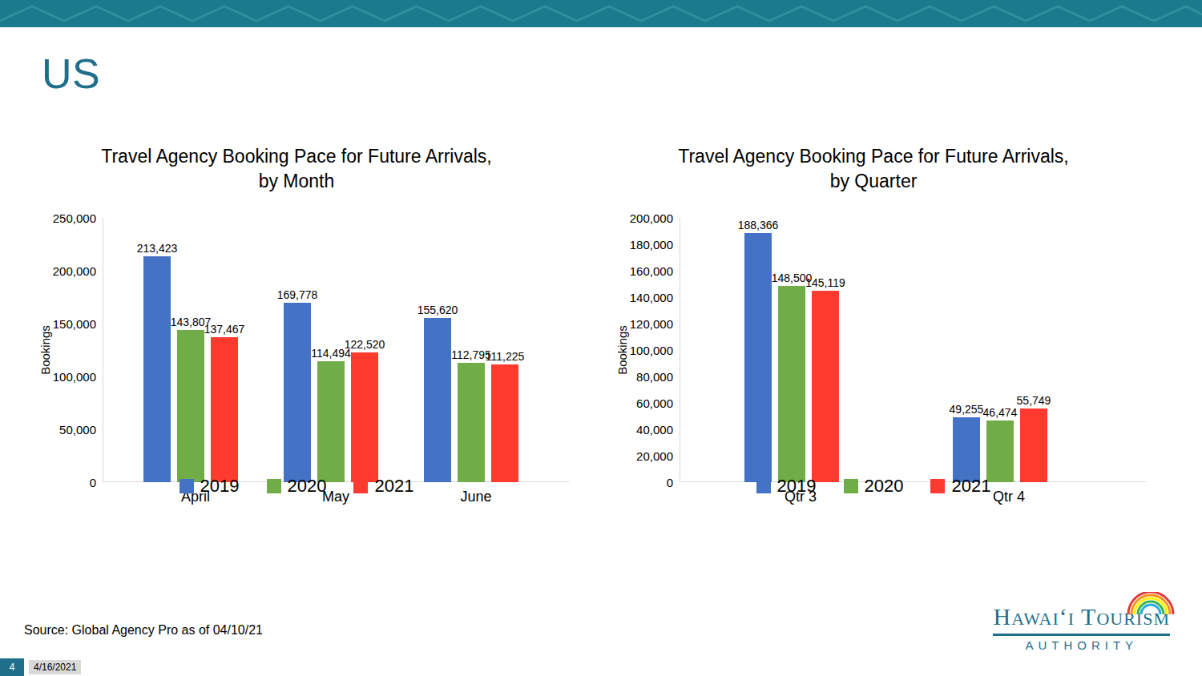US
Travel Agency Booking Pace for Future Arrivals,
by Month
Bookings
250,000
200,000
150,000
100,000
50,000
0
213,423
143,807
137,467
April
169,778
114,494
122,520
May
155,620
112,795
111,225
June
2019
2020
2021
Travel Agency Booking Pace for Future Arrivals,
by Quarter
Bookings
200,000
180,000
160,000
140,000
120,000
100,000
80,000
60,000
40,000
20,000
0
188,366
148,500
145,119
Qtr 3
49,255
46,474
55,749
Qtr 4
2019
2020
2021
Source: Global Agency Pro as of 04/10/21
4
4/16/2021
HAWAIʻI TOURISM
AUTHORITY